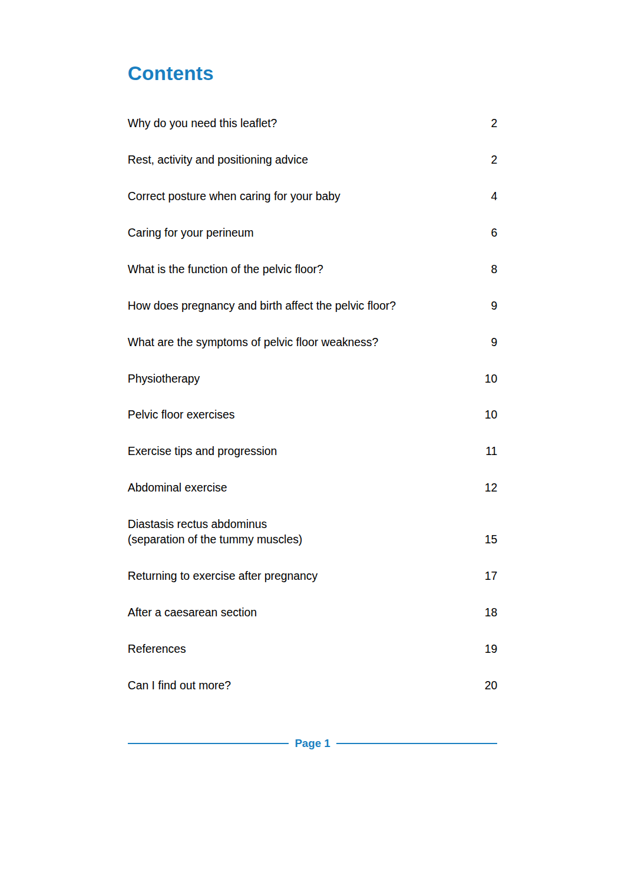Contents
| Why do you need this leaflet? | 2 |
| Rest, activity and positioning advice | 2 |
| Correct posture when caring for your baby | 4 |
| Caring for your perineum | 6 |
| What is the function of the pelvic floor? | 8 |
| How does pregnancy and birth affect the pelvic floor? | 9 |
| What are the symptoms of pelvic floor weakness? | 9 |
| Physiotherapy | 10 |
| Pelvic floor exercises | 10 |
| Exercise tips and progression | 11 |
| Abdominal exercise | 12 |
| Diastasis rectus abdominus (separation of the tummy muscles) | 15 |
| Returning to exercise after pregnancy | 17 |
| After a caesarean section | 18 |
| References | 19 |
| Can I find out more? | 20 |
Page 1